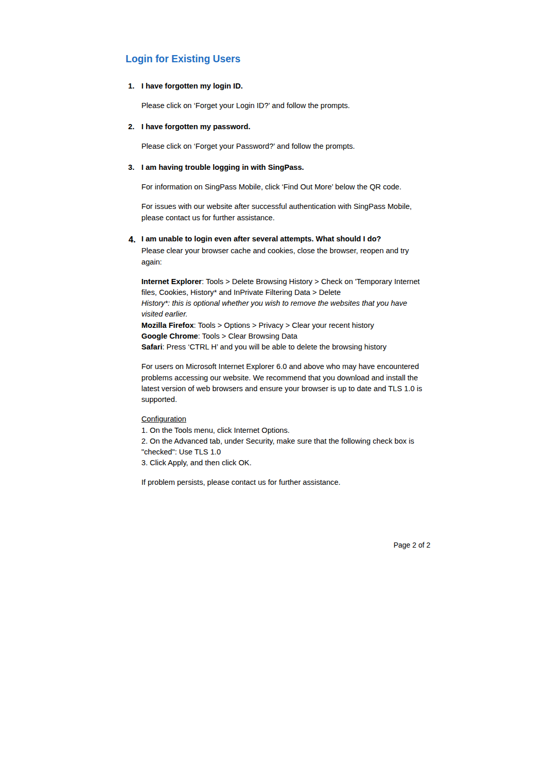Login for Existing Users
I have forgotten my login ID.
Please click on ‘Forget your Login ID?’ and follow the prompts.
I have forgotten my password.
Please click on ‘Forget your Password?’ and follow the prompts.
I am having trouble logging in with SingPass.
For information on SingPass Mobile, click ‘Find Out More’ below the QR code.
For issues with our website after successful authentication with SingPass Mobile, please contact us for further assistance.
I am unable to login even after several attempts. What should I do?
Please clear your browser cache and cookies, close the browser, reopen and try again:
Internet Explorer: Tools > Delete Browsing History > Check on 'Temporary Internet files, Cookies, History* and InPrivate Filtering Data > Delete
History*: this is optional whether you wish to remove the websites that you have visited earlier.
Mozilla Firefox: Tools > Options > Privacy > Clear your recent history
Google Chrome: Tools > Clear Browsing Data
Safari: Press ‘CTRL H’ and you will be able to delete the browsing history
For users on Microsoft Internet Explorer 6.0 and above who may have encountered problems accessing our website. We recommend that you download and install the latest version of web browsers and ensure your browser is up to date and TLS 1.0 is supported.
Configuration
1. On the Tools menu, click Internet Options.
2. On the Advanced tab, under Security, make sure that the following check box is "checked": Use TLS 1.0
3. Click Apply, and then click OK.
If problem persists, please contact us for further assistance.
Page 2 of 2